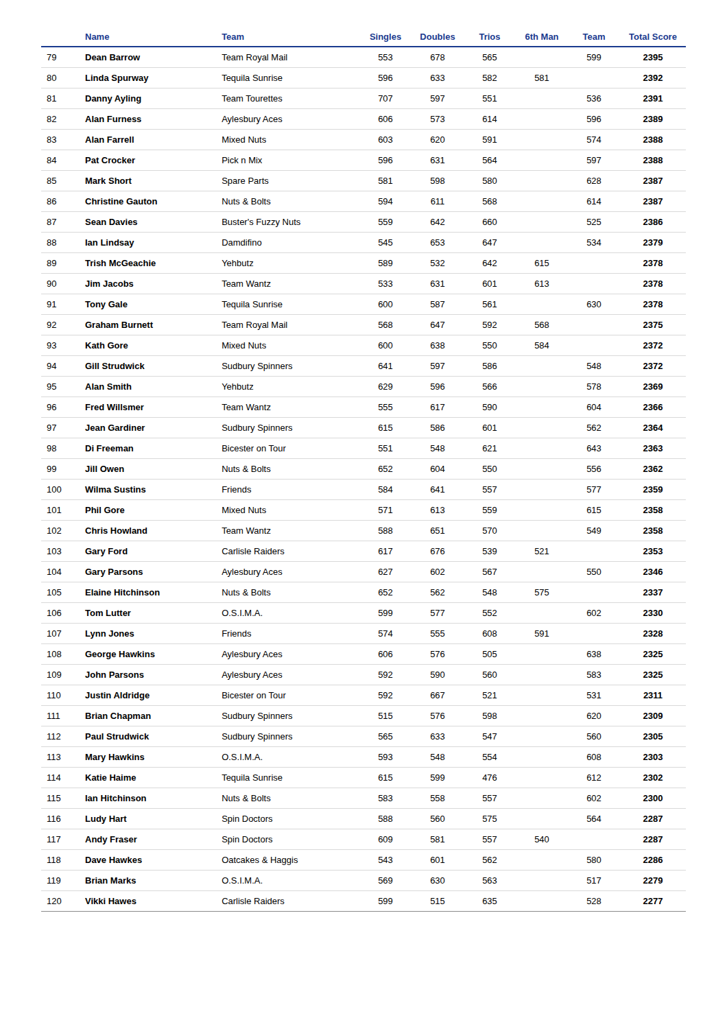| | Name | Team | Singles | Doubles | Trios | 6th Man | Team | Total Score |
| --- | --- | --- | --- | --- | --- | --- | --- | --- |
| 79 | Dean Barrow | Team Royal Mail | 553 | 678 | 565 | | 599 | 2395 |
| 80 | Linda Spurway | Tequila Sunrise | 596 | 633 | 582 | 581 | | 2392 |
| 81 | Danny Ayling | Team Tourettes | 707 | 597 | 551 | | 536 | 2391 |
| 82 | Alan Furness | Aylesbury Aces | 606 | 573 | 614 | | 596 | 2389 |
| 83 | Alan Farrell | Mixed Nuts | 603 | 620 | 591 | | 574 | 2388 |
| 84 | Pat Crocker | Pick n Mix | 596 | 631 | 564 | | 597 | 2388 |
| 85 | Mark Short | Spare Parts | 581 | 598 | 580 | | 628 | 2387 |
| 86 | Christine Gauton | Nuts & Bolts | 594 | 611 | 568 | | 614 | 2387 |
| 87 | Sean Davies | Buster's Fuzzy Nuts | 559 | 642 | 660 | | 525 | 2386 |
| 88 | Ian Lindsay | Damdifino | 545 | 653 | 647 | | 534 | 2379 |
| 89 | Trish McGeachie | Yehbutz | 589 | 532 | 642 | 615 | | 2378 |
| 90 | Jim Jacobs | Team Wantz | 533 | 631 | 601 | 613 | | 2378 |
| 91 | Tony Gale | Tequila Sunrise | 600 | 587 | 561 | | 630 | 2378 |
| 92 | Graham Burnett | Team Royal Mail | 568 | 647 | 592 | 568 | | 2375 |
| 93 | Kath Gore | Mixed Nuts | 600 | 638 | 550 | 584 | | 2372 |
| 94 | Gill Strudwick | Sudbury Spinners | 641 | 597 | 586 | | 548 | 2372 |
| 95 | Alan Smith | Yehbutz | 629 | 596 | 566 | | 578 | 2369 |
| 96 | Fred Willsmer | Team Wantz | 555 | 617 | 590 | | 604 | 2366 |
| 97 | Jean Gardiner | Sudbury Spinners | 615 | 586 | 601 | | 562 | 2364 |
| 98 | Di Freeman | Bicester on Tour | 551 | 548 | 621 | | 643 | 2363 |
| 99 | Jill Owen | Nuts & Bolts | 652 | 604 | 550 | | 556 | 2362 |
| 100 | Wilma Sustins | Friends | 584 | 641 | 557 | | 577 | 2359 |
| 101 | Phil Gore | Mixed Nuts | 571 | 613 | 559 | | 615 | 2358 |
| 102 | Chris Howland | Team Wantz | 588 | 651 | 570 | | 549 | 2358 |
| 103 | Gary Ford | Carlisle Raiders | 617 | 676 | 539 | 521 | | 2353 |
| 104 | Gary Parsons | Aylesbury Aces | 627 | 602 | 567 | | 550 | 2346 |
| 105 | Elaine Hitchinson | Nuts & Bolts | 652 | 562 | 548 | 575 | | 2337 |
| 106 | Tom Lutter | O.S.I.M.A. | 599 | 577 | 552 | | 602 | 2330 |
| 107 | Lynn Jones | Friends | 574 | 555 | 608 | 591 | | 2328 |
| 108 | George Hawkins | Aylesbury Aces | 606 | 576 | 505 | | 638 | 2325 |
| 109 | John Parsons | Aylesbury Aces | 592 | 590 | 560 | | 583 | 2325 |
| 110 | Justin Aldridge | Bicester on Tour | 592 | 667 | 521 | | 531 | 2311 |
| 111 | Brian Chapman | Sudbury Spinners | 515 | 576 | 598 | | 620 | 2309 |
| 112 | Paul Strudwick | Sudbury Spinners | 565 | 633 | 547 | | 560 | 2305 |
| 113 | Mary Hawkins | O.S.I.M.A. | 593 | 548 | 554 | | 608 | 2303 |
| 114 | Katie Haime | Tequila Sunrise | 615 | 599 | 476 | | 612 | 2302 |
| 115 | Ian Hitchinson | Nuts & Bolts | 583 | 558 | 557 | | 602 | 2300 |
| 116 | Ludy Hart | Spin Doctors | 588 | 560 | 575 | | 564 | 2287 |
| 117 | Andy Fraser | Spin Doctors | 609 | 581 | 557 | 540 | | 2287 |
| 118 | Dave Hawkes | Oatcakes & Haggis | 543 | 601 | 562 | | 580 | 2286 |
| 119 | Brian Marks | O.S.I.M.A. | 569 | 630 | 563 | | 517 | 2279 |
| 120 | Vikki Hawes | Carlisle Raiders | 599 | 515 | 635 | | 528 | 2277 |